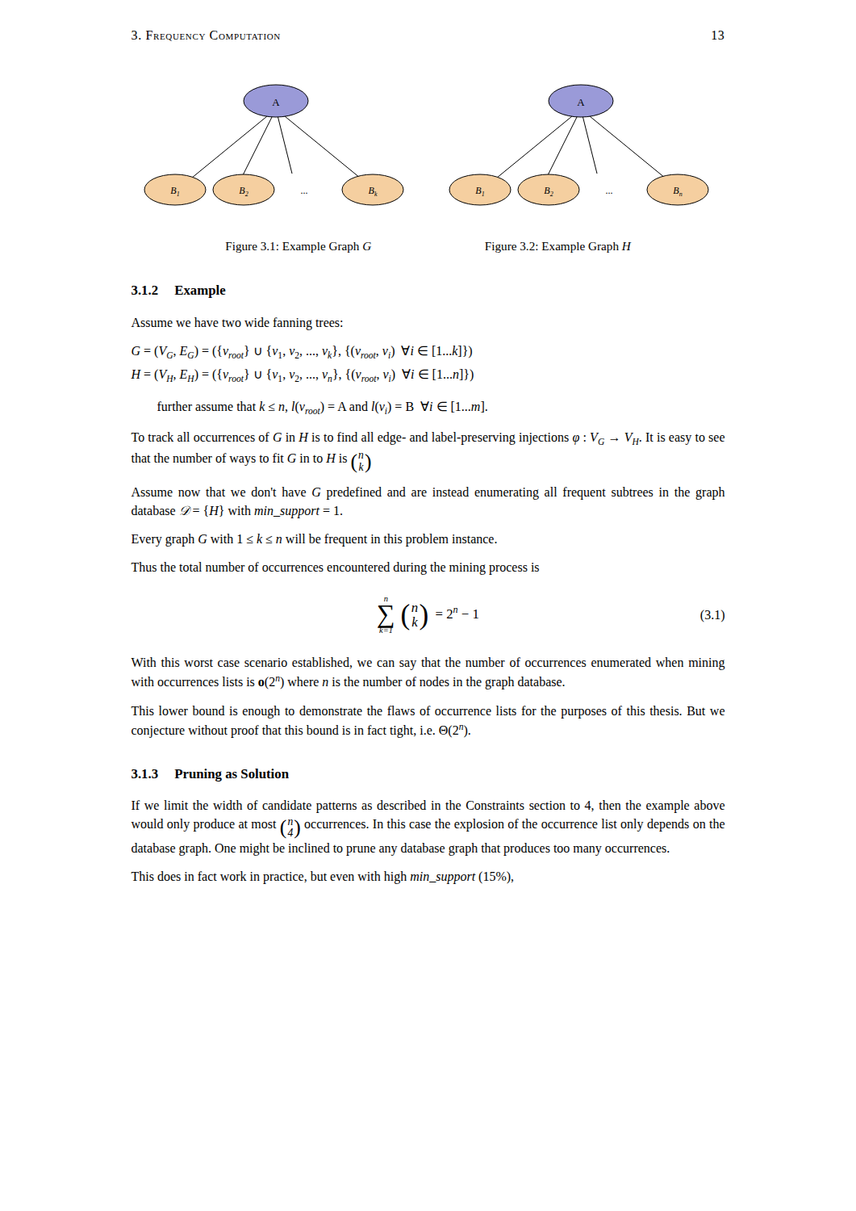3. Frequency Computation 13
A B1 B2 ... Bk A B1 B2 ... Bn
Figure 3.1: Example Graph G
Figure 3.2: Example Graph H
3.1.2 Example
Assume we have two wide fanning trees:
G = (VG, EG) = ({vroot} ∪ {v1, v2, ..., vk}, {(vroot, vi) ∀i ∈ [1...k]})
H = (VH, EH) = ({vroot} ∪ {v1, v2, ..., vn}, {(vroot, vi) ∀i ∈ [1...n]})
further assume that k ≤ n, l(vroot) = A and l(vi) = B ∀i ∈ [1...m].
To track all occurrences of G in H is to find all edge- and label-preserving injections φ : VG → VH. It is easy to see that the number of ways to fit G in to H is (nk)
Assume now that we don't have G predefined and are instead enumerating all frequent subtrees in the graph database 𝒟 = {H} with min_support = 1.
Every graph G with 1 ≤ k ≤ n will be frequent in this problem instance.
Thus the total number of occurrences encountered during the mining process is
n ∑ k=1 (nk) = 2n − 1 (3.1)
With this worst case scenario established, we can say that the number of occurrences enumerated when mining with occurrences lists is o(2n) where n is the number of nodes in the graph database.
This lower bound is enough to demonstrate the flaws of occurrence lists for the purposes of this thesis. But we conjecture without proof that this bound is in fact tight, i.e. Θ(2n).
3.1.3 Pruning as Solution
If we limit the width of candidate patterns as described in the Constraints section to 4, then the example above would only produce at most (n 4) occurrences. In this case the explosion of the occurrence list only depends on the database graph. One might be inclined to prune any database graph that produces too many occurrences.
This does in fact work in practice, but even with high min_support (15%),